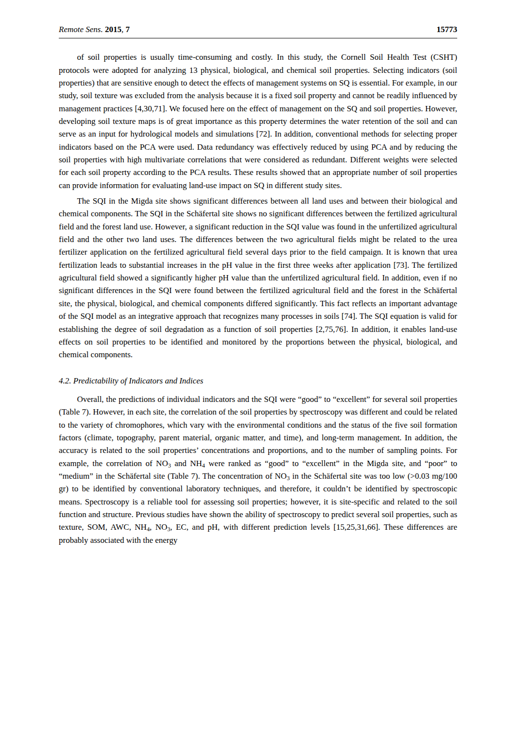Remote Sens. 2015, 7 15773
of soil properties is usually time-consuming and costly. In this study, the Cornell Soil Health Test (CSHT) protocols were adopted for analyzing 13 physical, biological, and chemical soil properties. Selecting indicators (soil properties) that are sensitive enough to detect the effects of management systems on SQ is essential. For example, in our study, soil texture was excluded from the analysis because it is a fixed soil property and cannot be readily influenced by management practices [4,30,71]. We focused here on the effect of management on the SQ and soil properties. However, developing soil texture maps is of great importance as this property determines the water retention of the soil and can serve as an input for hydrological models and simulations [72]. In addition, conventional methods for selecting proper indicators based on the PCA were used. Data redundancy was effectively reduced by using PCA and by reducing the soil properties with high multivariate correlations that were considered as redundant. Different weights were selected for each soil property according to the PCA results. These results showed that an appropriate number of soil properties can provide information for evaluating land-use impact on SQ in different study sites.
The SQI in the Migda site shows significant differences between all land uses and between their biological and chemical components. The SQI in the Schäfertal site shows no significant differences between the fertilized agricultural field and the forest land use. However, a significant reduction in the SQI value was found in the unfertilized agricultural field and the other two land uses. The differences between the two agricultural fields might be related to the urea fertilizer application on the fertilized agricultural field several days prior to the field campaign. It is known that urea fertilization leads to substantial increases in the pH value in the first three weeks after application [73]. The fertilized agricultural field showed a significantly higher pH value than the unfertilized agricultural field. In addition, even if no significant differences in the SQI were found between the fertilized agricultural field and the forest in the Schäfertal site, the physical, biological, and chemical components differed significantly. This fact reflects an important advantage of the SQI model as an integrative approach that recognizes many processes in soils [74]. The SQI equation is valid for establishing the degree of soil degradation as a function of soil properties [2,75,76]. In addition, it enables land-use effects on soil properties to be identified and monitored by the proportions between the physical, biological, and chemical components.
4.2. Predictability of Indicators and Indices
Overall, the predictions of individual indicators and the SQI were “good” to “excellent” for several soil properties (Table 7). However, in each site, the correlation of the soil properties by spectroscopy was different and could be related to the variety of chromophores, which vary with the environmental conditions and the status of the five soil formation factors (climate, topography, parent material, organic matter, and time), and long-term management. In addition, the accuracy is related to the soil properties’ concentrations and proportions, and to the number of sampling points. For example, the correlation of NO3 and NH4 were ranked as “good” to “excellent” in the Migda site, and “poor” to “medium” in the Schäfertal site (Table 7). The concentration of NO3 in the Schäfertal site was too low (>0.03 mg/100 gr) to be identified by conventional laboratory techniques, and therefore, it couldn’t be identified by spectroscopic means. Spectroscopy is a reliable tool for assessing soil properties; however, it is site-specific and related to the soil function and structure. Previous studies have shown the ability of spectroscopy to predict several soil properties, such as texture, SOM, AWC, NH4, NO3, EC, and pH, with different prediction levels [15,25,31,66]. These differences are probably associated with the energy